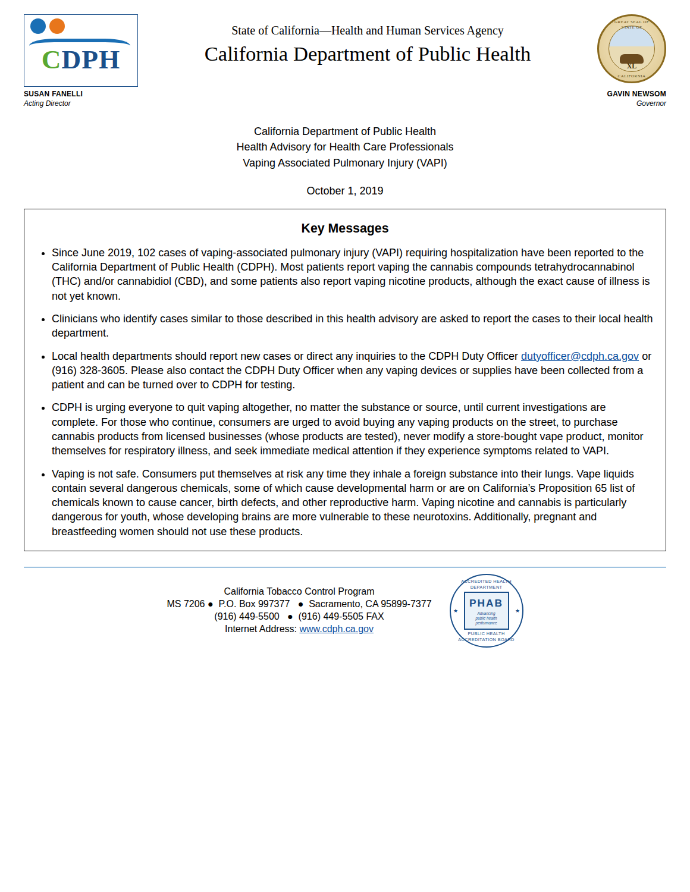CDPH
State of California—Health and Human Services Agency
California Department of Public Health
XL
THE GREAT SEAL OF THE STATE OF
CALIFORNIA
SUSAN FANELLI
Acting Director
GAVIN NEWSOM
Governor
California Department of Public Health
Health Advisory for Health Care Professionals
Vaping Associated Pulmonary Injury (VAPI)
October 1, 2019
Key Messages
Since June 2019, 102 cases of vaping-associated pulmonary injury (VAPI) requiring hospitalization have been reported to the California Department of Public Health (CDPH). Most patients report vaping the cannabis compounds tetrahydrocannabinol (THC) and/or cannabidiol (CBD), and some patients also report vaping nicotine products, although the exact cause of illness is not yet known.
Clinicians who identify cases similar to those described in this health advisory are asked to report the cases to their local health department.
Local health departments should report new cases or direct any inquiries to the CDPH Duty Officer dutyofficer@cdph.ca.gov or (916) 328-3605. Please also contact the CDPH Duty Officer when any vaping devices or supplies have been collected from a patient and can be turned over to CDPH for testing.
CDPH is urging everyone to quit vaping altogether, no matter the substance or source, until current investigations are complete. For those who continue, consumers are urged to avoid buying any vaping products on the street, to purchase cannabis products from licensed businesses (whose products are tested), never modify a store-bought vape product, monitor themselves for respiratory illness, and seek immediate medical attention if they experience symptoms related to VAPI.
Vaping is not safe. Consumers put themselves at risk any time they inhale a foreign substance into their lungs. Vape liquids contain several dangerous chemicals, some of which cause developmental harm or are on California’s Proposition 65 list of chemicals known to cause cancer, birth defects, and other reproductive harm. Vaping nicotine and cannabis is particularly dangerous for youth, whose developing brains are more vulnerable to these neurotoxins. Additionally, pregnant and breastfeeding women should not use these products.
California Tobacco Control Program
MS 7206 ● P.O. Box 997377 ● Sacramento, CA 95899-7377
(916) 449-5500 ● (916) 449-5505 FAX
Internet Address: www.cdph.ca.gov
ACCREDITED HEALTH DEPARTMENT
★★
PHAB
Advancing
public health
performance
PUBLIC HEALTH ACCREDITATION BOARD